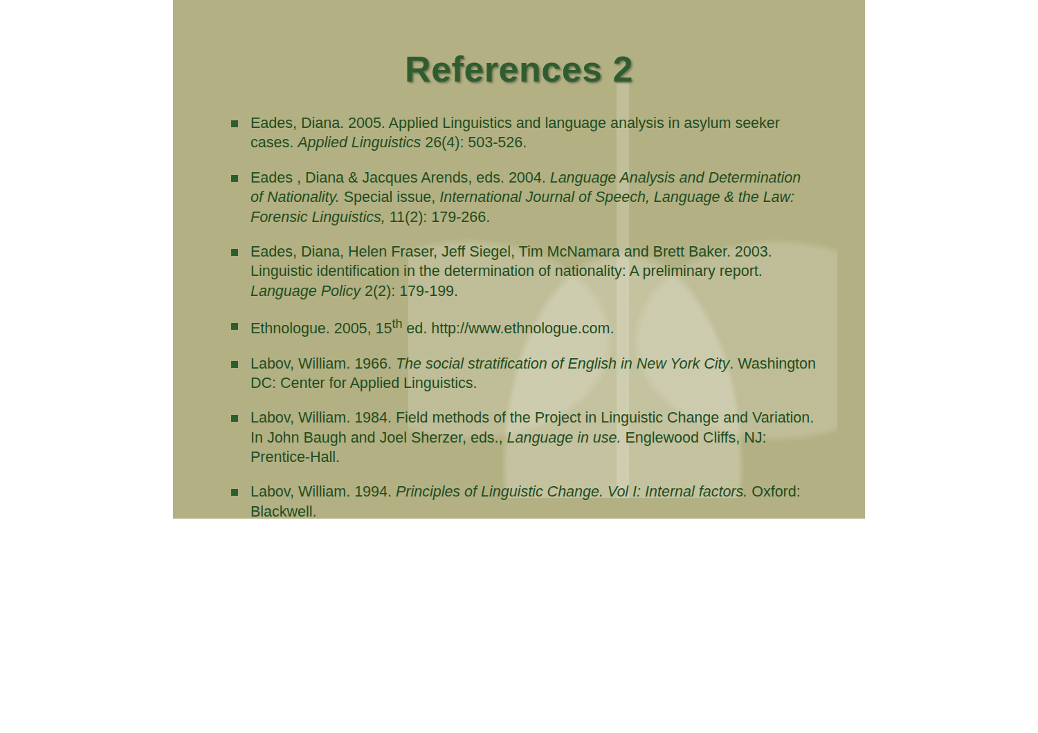References 2
Eades, Diana. 2005. Applied Linguistics and language analysis in asylum seeker cases. Applied Linguistics 26(4): 503-526.
Eades , Diana & Jacques Arends, eds. 2004. Language Analysis and Determination of Nationality. Special issue, International Journal of Speech, Language & the Law: Forensic Linguistics, 11(2): 179-266.
Eades, Diana, Helen Fraser, Jeff Siegel, Tim McNamara and Brett Baker. 2003. Linguistic identification in the determination of nationality: A preliminary report. Language Policy 2(2): 179-199.
Ethnologue. 2005, 15th ed. http://www.ethnologue.com.
Labov, William. 1966. The social stratification of English in New York City. Washington DC: Center for Applied Linguistics.
Labov, William. 1984. Field methods of the Project in Linguistic Change and Variation. In John Baugh and Joel Sherzer, eds., Language in use. Englewood Cliffs, NJ: Prentice-Hall.
Labov, William. 1994. Principles of Linguistic Change. Vol I: Internal factors. Oxford: Blackwell.